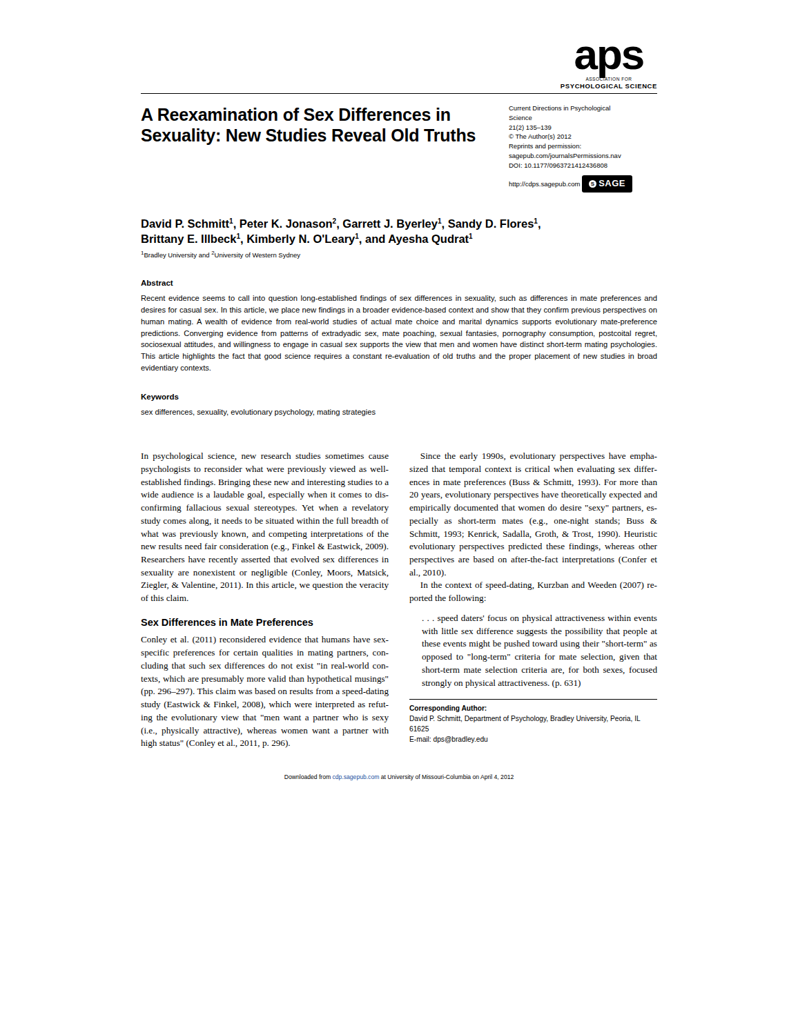aps ASSOCIATION FOR PSYCHOLOGICAL SCIENCE
A Reexamination of Sex Differences in
Sexuality: New Studies Reveal Old Truths
Current Directions in Psychological
Science
21(2) 135–139
© The Author(s) 2012
Reprints and permission:
sagepub.com/journalsPermissions.nav
DOI: 10.1177/0963721412436808
http://cdps.sagepub.com
SSAGE
David P. Schmitt1, Peter K. Jonason2, Garrett J. Byerley1, Sandy D. Flores1, Brittany E. Illbeck1, Kimberly N. O'Leary1, and Ayesha Qudrat1
1Bradley University and 2University of Western Sydney
Abstract
Recent evidence seems to call into question long-established findings of sex differences in sexuality, such as differences in mate preferences and desires for casual sex. In this article, we place new findings in a broader evidence-based context and show that they confirm previous perspectives on human mating. A wealth of evidence from real-world studies of actual mate choice and marital dynamics supports evolutionary mate-preference predictions. Converging evidence from patterns of extradyadic sex, mate poaching, sexual fantasies, pornography consumption, postcoital regret, sociosexual attitudes, and willingness to engage in casual sex supports the view that men and women have distinct short-term mating psychologies. This article highlights the fact that good science requires a constant re-evaluation of old truths and the proper placement of new studies in broad evidentiary contexts.
Keywords
sex differences, sexuality, evolutionary psychology, mating strategies
In psychological science, new research studies sometimes cause psychologists to reconsider what were previously viewed as well-established findings. Bringing these new and interesting studies to a wide audience is a laudable goal, especially when it comes to disconfirming fallacious sexual stereotypes. Yet when a revelatory study comes along, it needs to be situated within the full breadth of what was previously known, and competing interpretations of the new results need fair consideration (e.g., Finkel & Eastwick, 2009). Researchers have recently asserted that evolved sex differences in sexuality are nonexistent or negligible (Conley, Moors, Matsick, Ziegler, & Valentine, 2011). In this article, we question the veracity of this claim.
Sex Differences in Mate Preferences
Conley et al. (2011) reconsidered evidence that humans have sex-specific preferences for certain qualities in mating partners, concluding that such sex differences do not exist "in real-world contexts, which are presumably more valid than hypothetical musings" (pp. 296–297). This claim was based on results from a speed-dating study (Eastwick & Finkel, 2008), which were interpreted as refuting the evolutionary view that "men want a partner who is sexy (i.e., physically attractive), whereas women want a partner with high status" (Conley et al., 2011, p. 296).
Since the early 1990s, evolutionary perspectives have emphasized that temporal context is critical when evaluating sex differences in mate preferences (Buss & Schmitt, 1993). For more than 20 years, evolutionary perspectives have theoretically expected and empirically documented that women do desire "sexy" partners, especially as short-term mates (e.g., one-night stands; Buss & Schmitt, 1993; Kenrick, Sadalla, Groth, & Trost, 1990). Heuristic evolutionary perspectives predicted these findings, whereas other perspectives are based on after-the-fact interpretations (Confer et al., 2010).
In the context of speed-dating, Kurzban and Weeden (2007) reported the following:
. . . speed daters' focus on physical attractiveness within events with little sex difference suggests the possibility that people at these events might be pushed toward using their "short-term" as opposed to "long-term" criteria for mate selection, given that short-term mate selection criteria are, for both sexes, focused strongly on physical attractiveness. (p. 631)
Corresponding Author:
David P. Schmitt, Department of Psychology, Bradley University, Peoria, IL 61625
E-mail: dps@bradley.edu
Downloaded from cdp.sagepub.com at University of Missouri-Columbia on April 4, 2012